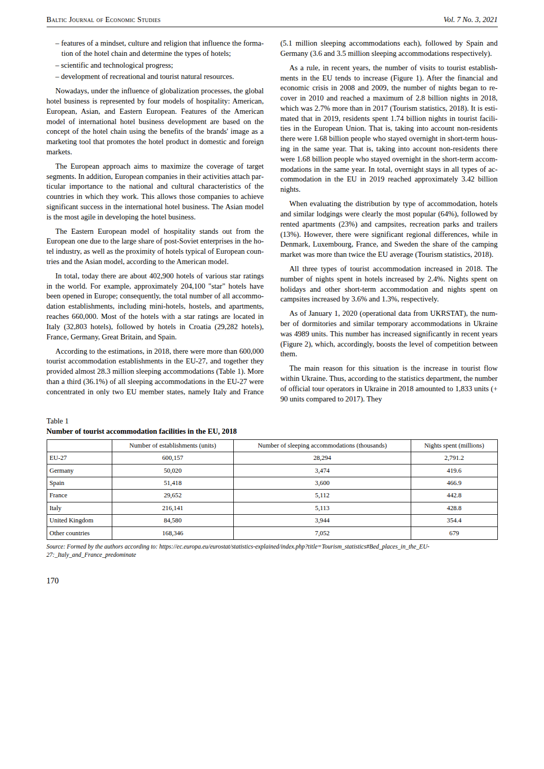Baltic Journal of Economic Studies
Vol. 7 No. 3, 2021
– features of a mindset, culture and religion that influence the formation of the hotel chain and determine the types of hotels;
– scientific and technological progress;
– development of recreational and tourist natural resources.
Nowadays, under the influence of globalization processes, the global hotel business is represented by four models of hospitality: American, European, Asian, and Eastern European. Features of the American model of international hotel business development are based on the concept of the hotel chain using the benefits of the brands' image as a marketing tool that promotes the hotel product in domestic and foreign markets.
The European approach aims to maximize the coverage of target segments. In addition, European companies in their activities attach particular importance to the national and cultural characteristics of the countries in which they work. This allows those companies to achieve significant success in the international hotel business. The Asian model is the most agile in developing the hotel business.
The Eastern European model of hospitality stands out from the European one due to the large share of post-Soviet enterprises in the hotel industry, as well as the proximity of hotels typical of European countries and the Asian model, according to the American model.
In total, today there are about 402,900 hotels of various star ratings in the world. For example, approximately 204,100 "star" hotels have been opened in Europe; consequently, the total number of all accommodation establishments, including mini-hotels, hostels, and apartments, reaches 660,000. Most of the hotels with a star ratings are located in Italy (32,803 hotels), followed by hotels in Croatia (29,282 hotels), France, Germany, Great Britain, and Spain.
According to the estimations, in 2018, there were more than 600,000 tourist accommodation establishments in the EU-27, and together they provided almost 28.3 million sleeping accommodations (Table 1). More than a third (36.1%) of all sleeping accommodations in the EU-27 were concentrated in only two EU member states, namely Italy and France (5.1 million sleeping accommodations each), followed by Spain and Germany (3.6 and 3.5 million sleeping accommodations respectively).
As a rule, in recent years, the number of visits to tourist establishments in the EU tends to increase (Figure 1). After the financial and economic crisis in 2008 and 2009, the number of nights began to recover in 2010 and reached a maximum of 2.8 billion nights in 2018, which was 2.7% more than in 2017 (Tourism statistics, 2018). It is estimated that in 2019, residents spent 1.74 billion nights in tourist facilities in the European Union. That is, taking into account non-residents there were 1.68 billion people who stayed overnight in short-term housing in the same year. That is, taking into account non-residents there were 1.68 billion people who stayed overnight in the short-term accommodations in the same year. In total, overnight stays in all types of accommodation in the EU in 2019 reached approximately 3.42 billion nights.
When evaluating the distribution by type of accommodation, hotels and similar lodgings were clearly the most popular (64%), followed by rented apartments (23%) and campsites, recreation parks and trailers (13%). However, there were significant regional differences, while in Denmark, Luxembourg, France, and Sweden the share of the camping market was more than twice the EU average (Tourism statistics, 2018).
All three types of tourist accommodation increased in 2018. The number of nights spent in hotels increased by 2.4%. Nights spent on holidays and other short-term accommodation and nights spent on campsites increased by 3.6% and 1.3%, respectively.
As of January 1, 2020 (operational data from UKRSTAT), the number of dormitories and similar temporary accommodations in Ukraine was 4989 units. This number has increased significantly in recent years (Figure 2), which, accordingly, boosts the level of competition between them.
The main reason for this situation is the increase in tourist flow within Ukraine. Thus, according to the statistics department, the number of official tour operators in Ukraine in 2018 amounted to 1,833 units (+ 90 units compared to 2017). They
Table 1
Number of tourist accommodation facilities in the EU, 2018
| | Number of establishments (units) | Number of sleeping accommodations (thousands) | Nights spent (millions) |
| --- | --- | --- | --- |
| EU-27 | 600,157 | 28,294 | 2,791.2 |
| Germany | 50,020 | 3,474 | 419.6 |
| Spain | 51,418 | 3,600 | 466.9 |
| France | 29,652 | 5,112 | 442.8 |
| Italy | 216,141 | 5,113 | 428.8 |
| United Kingdom | 84,580 | 3,944 | 354.4 |
| Other countries | 168,346 | 7,052 | 679 |
Source: Formed by the authors according to: https://ec.europa.eu/eurostat/statistics-explained/index.php?title=Tourism_statistics#Bed_places_in_the_EU-27:_Italy_and_France_predominate
170